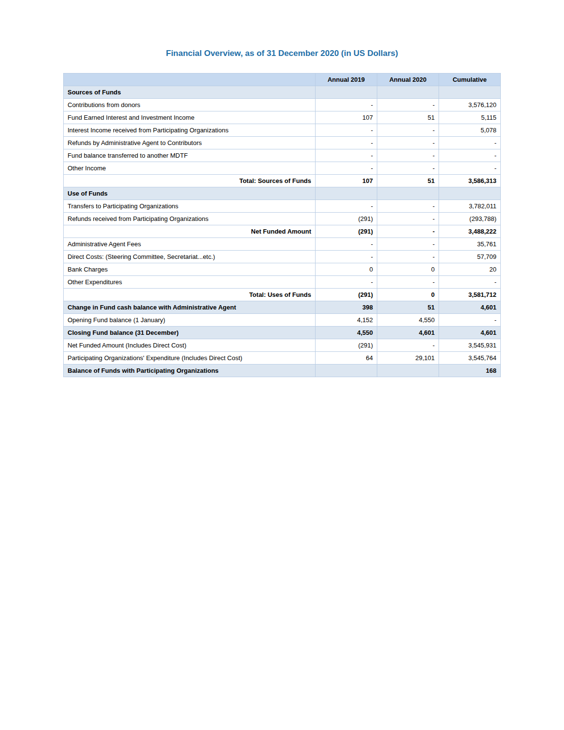Financial Overview, as of 31 December 2020 (in US Dollars)
| | Annual 2019 | Annual 2020 | Cumulative |
| --- | --- | --- | --- |
| Sources of Funds | | | |
| Contributions from donors | - | - | 3,576,120 |
| Fund Earned Interest and Investment Income | 107 | 51 | 5,115 |
| Interest Income received from Participating Organizations | - | - | 5,078 |
| Refunds by Administrative Agent to Contributors | - | - | - |
| Fund balance transferred to another MDTF | - | - | - |
| Other Income | - | - | - |
| Total: Sources of Funds | 107 | 51 | 3,586,313 |
| Use of Funds | | | |
| Transfers to Participating Organizations | - | - | 3,782,011 |
| Refunds received from Participating Organizations | (291) | - | (293,788) |
| Net Funded Amount | (291) | - | 3,488,222 |
| Administrative Agent Fees | - | - | 35,761 |
| Direct Costs: (Steering Committee, Secretariat...etc.) | - | - | 57,709 |
| Bank Charges | 0 | 0 | 20 |
| Other Expenditures | - | - | - |
| Total: Uses of Funds | (291) | 0 | 3,581,712 |
| Change in Fund cash balance with Administrative Agent | 398 | 51 | 4,601 |
| Opening Fund balance (1 January) | 4,152 | 4,550 | - |
| Closing Fund balance (31 December) | 4,550 | 4,601 | 4,601 |
| Net Funded Amount (Includes Direct Cost) | (291) | - | 3,545,931 |
| Participating Organizations' Expenditure (Includes Direct Cost) | 64 | 29,101 | 3,545,764 |
| Balance of Funds with Participating Organizations | | | 168 |